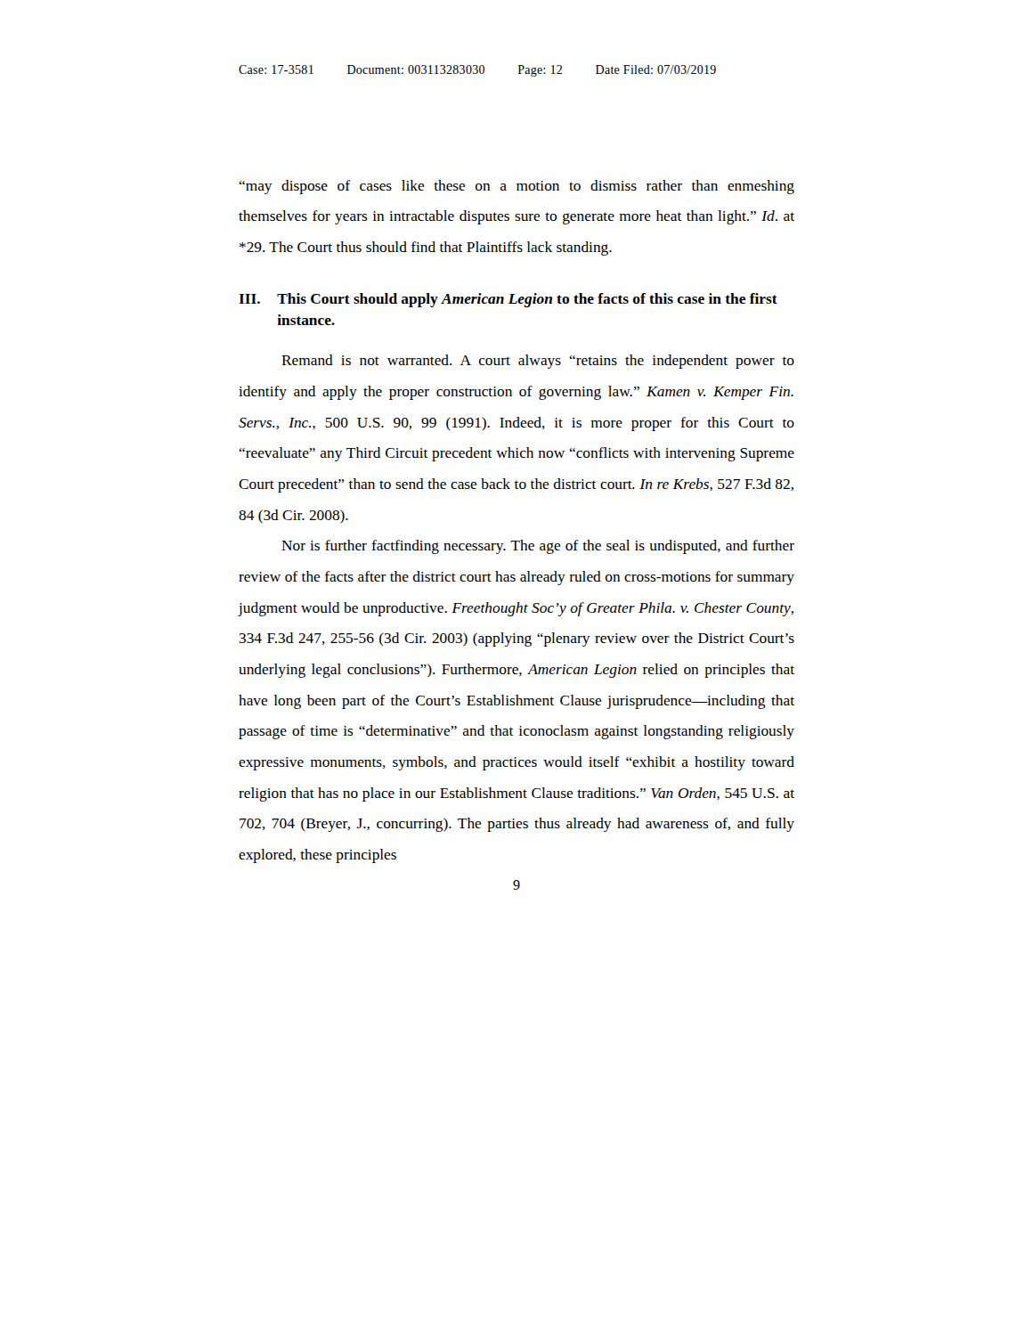Case: 17-3581 Document: 003113283030 Page: 12 Date Filed: 07/03/2019
“may dispose of cases like these on a motion to dismiss rather than enmeshing themselves for years in intractable disputes sure to generate more heat than light.” Id. at *29. The Court thus should find that Plaintiffs lack standing.
III. This Court should apply American Legion to the facts of this case in the first instance.
Remand is not warranted. A court always “retains the independent power to identify and apply the proper construction of governing law.” Kamen v. Kemper Fin. Servs., Inc., 500 U.S. 90, 99 (1991). Indeed, it is more proper for this Court to “reevaluate” any Third Circuit precedent which now “conflicts with intervening Supreme Court precedent” than to send the case back to the district court. In re Krebs, 527 F.3d 82, 84 (3d Cir. 2008).
Nor is further factfinding necessary. The age of the seal is undisputed, and further review of the facts after the district court has already ruled on cross-motions for summary judgment would be unproductive. Freethought Soc’y of Greater Phila. v. Chester County, 334 F.3d 247, 255-56 (3d Cir. 2003) (applying “plenary review over the District Court’s underlying legal conclusions”). Furthermore, American Legion relied on principles that have long been part of the Court’s Establishment Clause jurisprudence—including that passage of time is “determinative” and that iconoclasm against longstanding religiously expressive monuments, symbols, and practices would itself “exhibit a hostility toward religion that has no place in our Establishment Clause traditions.” Van Orden, 545 U.S. at 702, 704 (Breyer, J., concurring). The parties thus already had awareness of, and fully explored, these principles
9